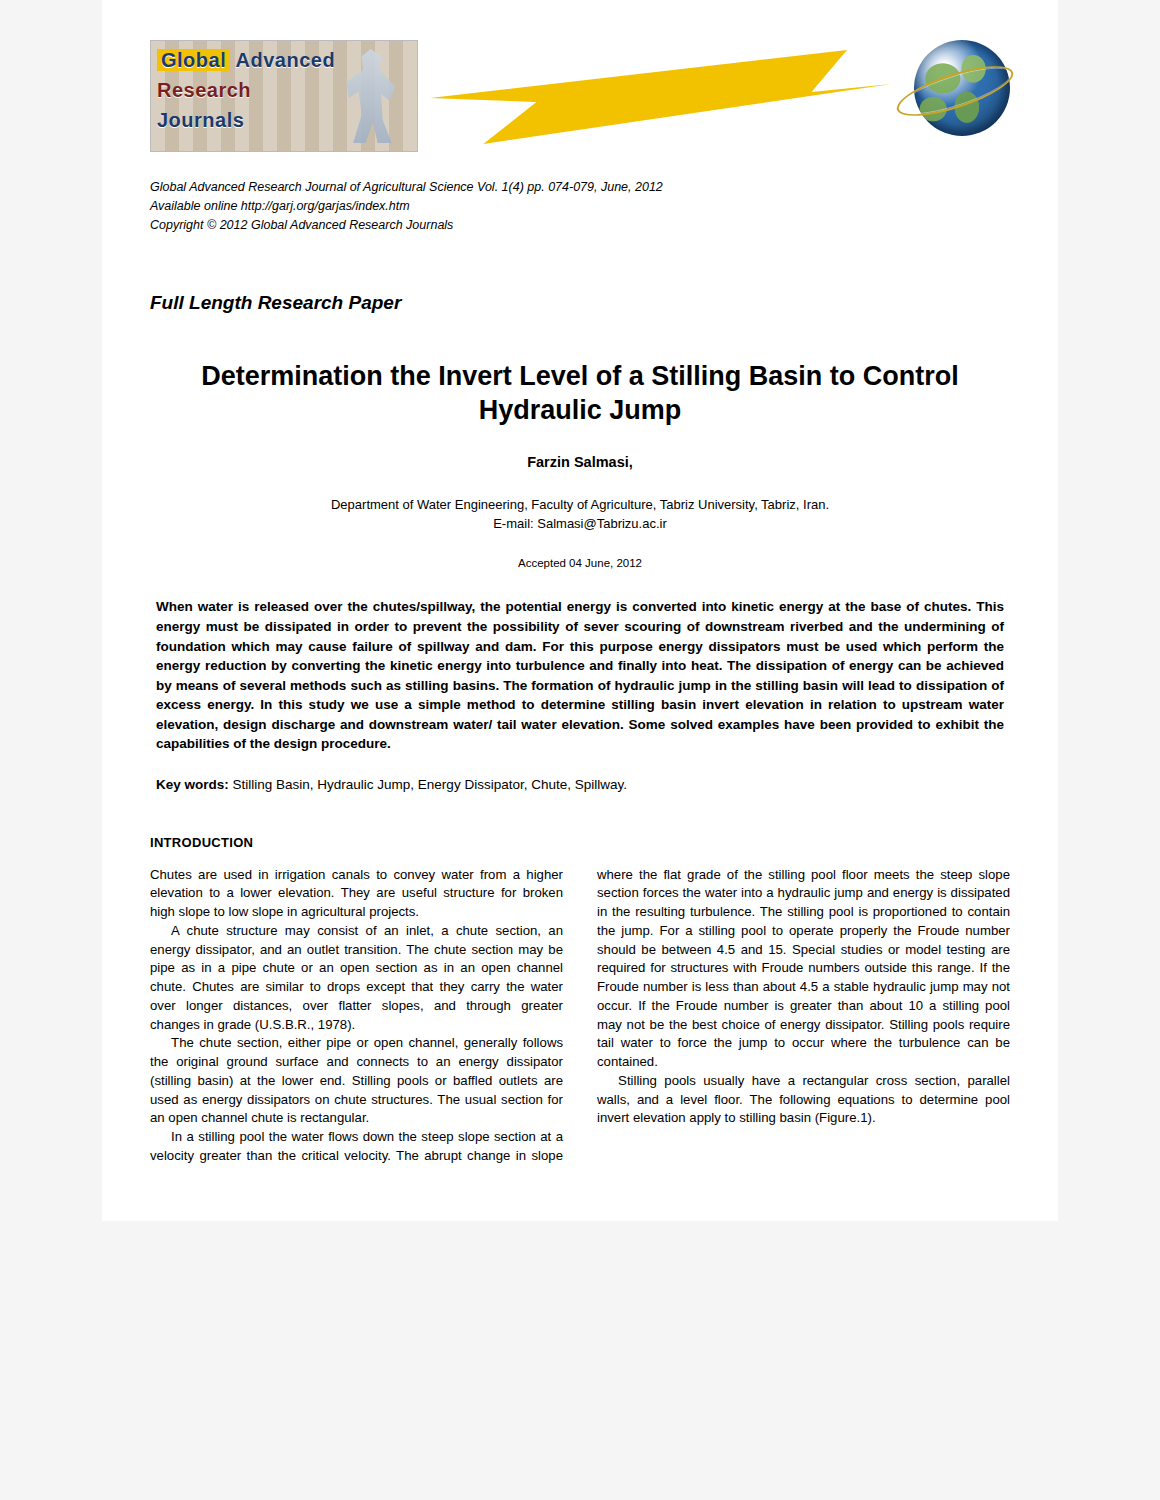Global Advanced
Research
Journals
Global Advanced Research Journal of Agricultural Science Vol. 1(4) pp. 074-079, June, 2012
Available online http://garj.org/garjas/index.htm
Copyright © 2012 Global Advanced Research Journals
Full Length Research Paper
Determination the Invert Level of a Stilling Basin to Control Hydraulic Jump
Farzin Salmasi,
Department of Water Engineering, Faculty of Agriculture, Tabriz University, Tabriz, Iran.
E-mail: Salmasi@Tabrizu.ac.ir
Accepted 04 June, 2012
When water is released over the chutes/spillway, the potential energy is converted into kinetic energy at the base of chutes. This energy must be dissipated in order to prevent the possibility of sever scouring of downstream riverbed and the undermining of foundation which may cause failure of spillway and dam. For this purpose energy dissipators must be used which perform the energy reduction by converting the kinetic energy into turbulence and finally into heat. The dissipation of energy can be achieved by means of several methods such as stilling basins. The formation of hydraulic jump in the stilling basin will lead to dissipation of excess energy. In this study we use a simple method to determine stilling basin invert elevation in relation to upstream water elevation, design discharge and downstream water/ tail water elevation. Some solved examples have been provided to exhibit the capabilities of the design procedure.
Key words: Stilling Basin, Hydraulic Jump, Energy Dissipator, Chute, Spillway.
INTRODUCTION
Chutes are used in irrigation canals to convey water from a higher elevation to a lower elevation. They are useful structure for broken high slope to low slope in agricultural projects.
A chute structure may consist of an inlet, a chute section, an energy dissipator, and an outlet transition. The chute section may be pipe as in a pipe chute or an open section as in an open channel chute. Chutes are similar to drops except that they carry the water over longer distances, over flatter slopes, and through greater changes in grade (U.S.B.R., 1978).
The chute section, either pipe or open channel, generally follows the original ground surface and connects to an energy dissipator (stilling basin) at the lower end. Stilling pools or baffled outlets are used as energy dissipators on chute structures. The usual section for an open channel chute is rectangular.
In a stilling pool the water flows down the steep slope section at a velocity greater than the critical velocity. The abrupt change in slope where the flat grade of the stilling pool floor meets the steep slope section forces the water into a hydraulic jump and energy is dissipated in the resulting turbulence. The stilling pool is proportioned to contain the jump. For a stilling pool to operate properly the Froude number should be between 4.5 and 15. Special studies or model testing are required for structures with Froude numbers outside this range. If the Froude number is less than about 4.5 a stable hydraulic jump may not occur. If the Froude number is greater than about 10 a stilling pool may not be the best choice of energy dissipator. Stilling pools require tail water to force the jump to occur where the turbulence can be contained.
Stilling pools usually have a rectangular cross section, parallel walls, and a level floor. The following equations to determine pool invert elevation apply to stilling basin (Figure.1).